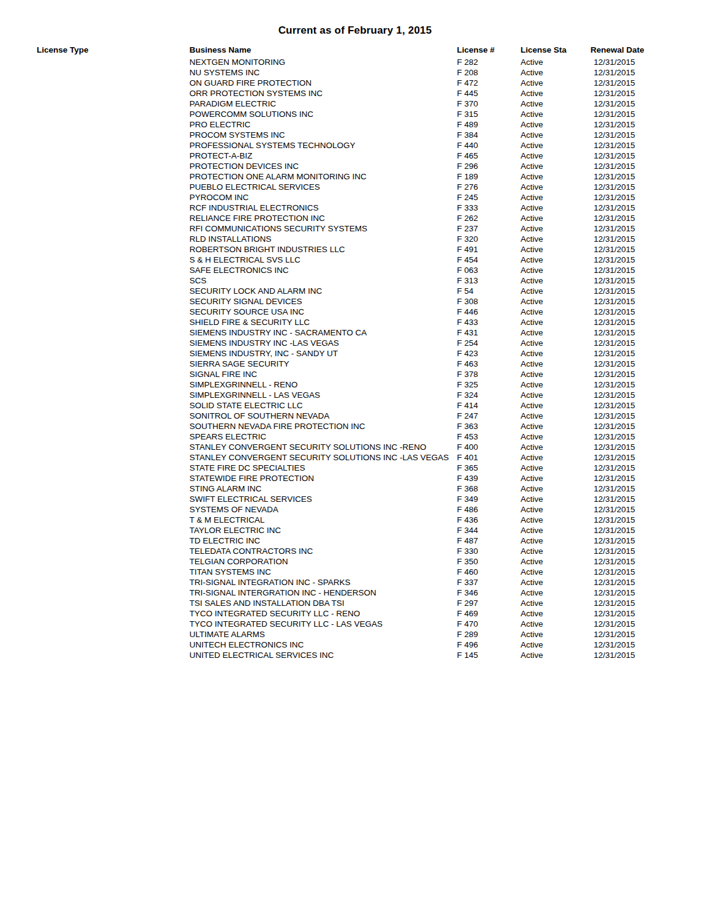Current as of February 1, 2015
| License Type | Business Name | License # | License Sta | Renewal Date |
| --- | --- | --- | --- | --- |
| | NEXTGEN MONITORING | F 282 | Active | 12/31/2015 |
| | NU SYSTEMS INC | F 208 | Active | 12/31/2015 |
| | ON GUARD FIRE PROTECTION | F 472 | Active | 12/31/2015 |
| | ORR PROTECTION SYSTEMS INC | F 445 | Active | 12/31/2015 |
| | PARADIGM ELECTRIC | F 370 | Active | 12/31/2015 |
| | POWERCOMM SOLUTIONS INC | F 315 | Active | 12/31/2015 |
| | PRO ELECTRIC | F 489 | Active | 12/31/2015 |
| | PROCOM SYSTEMS INC | F 384 | Active | 12/31/2015 |
| | PROFESSIONAL SYSTEMS TECHNOLOGY | F 440 | Active | 12/31/2015 |
| | PROTECT-A-BIZ | F 465 | Active | 12/31/2015 |
| | PROTECTION DEVICES INC | F 296 | Active | 12/31/2015 |
| | PROTECTION ONE ALARM MONITORING INC | F 189 | Active | 12/31/2015 |
| | PUEBLO ELECTRICAL SERVICES | F 276 | Active | 12/31/2015 |
| | PYROCOM INC | F 245 | Active | 12/31/2015 |
| | RCF INDUSTRIAL ELECTRONICS | F 333 | Active | 12/31/2015 |
| | RELIANCE FIRE PROTECTION INC | F 262 | Active | 12/31/2015 |
| | RFI COMMUNICATIONS SECURITY SYSTEMS | F 237 | Active | 12/31/2015 |
| | RLD INSTALLATIONS | F 320 | Active | 12/31/2015 |
| | ROBERTSON BRIGHT INDUSTRIES LLC | F 491 | Active | 12/31/2015 |
| | S & H ELECTRICAL SVS LLC | F 454 | Active | 12/31/2015 |
| | SAFE ELECTRONICS INC | F 063 | Active | 12/31/2015 |
| | SCS | F 313 | Active | 12/31/2015 |
| | SECURITY LOCK AND ALARM INC | F 54 | Active | 12/31/2015 |
| | SECURITY SIGNAL DEVICES | F 308 | Active | 12/31/2015 |
| | SECURITY SOURCE USA INC | F 446 | Active | 12/31/2015 |
| | SHIELD FIRE & SECURITY LLC | F 433 | Active | 12/31/2015 |
| | SIEMENS INDUSTRY INC - SACRAMENTO CA | F 431 | Active | 12/31/2015 |
| | SIEMENS INDUSTRY INC -LAS VEGAS | F 254 | Active | 12/31/2015 |
| | SIEMENS INDUSTRY, INC - SANDY UT | F 423 | Active | 12/31/2015 |
| | SIERRA SAGE SECURITY | F 463 | Active | 12/31/2015 |
| | SIGNAL FIRE INC | F 378 | Active | 12/31/2015 |
| | SIMPLEXGRINNELL - RENO | F 325 | Active | 12/31/2015 |
| | SIMPLEXGRINNELL - LAS VEGAS | F 324 | Active | 12/31/2015 |
| | SOLID STATE ELECTRIC LLC | F 414 | Active | 12/31/2015 |
| | SONITROL OF SOUTHERN NEVADA | F 247 | Active | 12/31/2015 |
| | SOUTHERN NEVADA FIRE PROTECTION INC | F 363 | Active | 12/31/2015 |
| | SPEARS ELECTRIC | F 453 | Active | 12/31/2015 |
| | STANLEY CONVERGENT SECURITY SOLUTIONS INC -RENO | F 400 | Active | 12/31/2015 |
| | STANLEY CONVERGENT SECURITY SOLUTIONS INC -LAS VEGAS | F 401 | Active | 12/31/2015 |
| | STATE FIRE DC SPECIALTIES | F 365 | Active | 12/31/2015 |
| | STATEWIDE FIRE PROTECTION | F 439 | Active | 12/31/2015 |
| | STING ALARM INC | F 368 | Active | 12/31/2015 |
| | SWIFT ELECTRICAL SERVICES | F 349 | Active | 12/31/2015 |
| | SYSTEMS OF NEVADA | F 486 | Active | 12/31/2015 |
| | T & M ELECTRICAL | F 436 | Active | 12/31/2015 |
| | TAYLOR ELECTRIC INC | F 344 | Active | 12/31/2015 |
| | TD ELECTRIC INC | F 487 | Active | 12/31/2015 |
| | TELEDATA CONTRACTORS INC | F 330 | Active | 12/31/2015 |
| | TELGIAN CORPORATION | F 350 | Active | 12/31/2015 |
| | TITAN SYSTEMS INC | F 460 | Active | 12/31/2015 |
| | TRI-SIGNAL INTEGRATION INC - SPARKS | F 337 | Active | 12/31/2015 |
| | TRI-SIGNAL INTERGRATION INC - HENDERSON | F 346 | Active | 12/31/2015 |
| | TSI SALES AND INSTALLATION DBA TSI | F 297 | Active | 12/31/2015 |
| | TYCO INTEGRATED SECURITY LLC - RENO | F 469 | Active | 12/31/2015 |
| | TYCO INTEGRATED SECURITY LLC - LAS VEGAS | F 470 | Active | 12/31/2015 |
| | ULTIMATE ALARMS | F 289 | Active | 12/31/2015 |
| | UNITECH ELECTRONICS INC | F 496 | Active | 12/31/2015 |
| | UNITED ELECTRICAL SERVICES INC | F 145 | Active | 12/31/2015 |